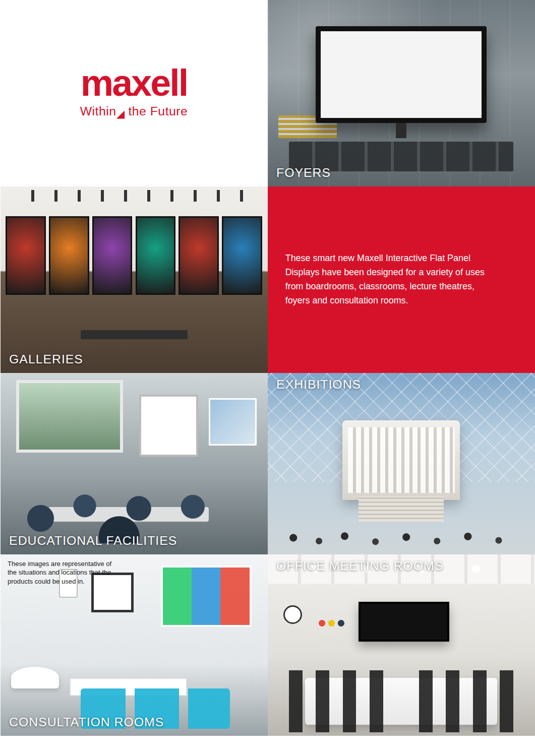maxell
Within◢ the Future
FOYERS
GALLERIES
These smart new Maxell Interactive Flat Panel Displays have been designed for a variety of uses from boardrooms, classrooms, lecture theatres, foyers and consultation rooms.
EDUCATIONAL FACILITIES
EXHIBITIONS
These images are representative of the situations and locations that the products could be used in.
CONSULTATION ROOMS
OFFICE MEETING ROOMS